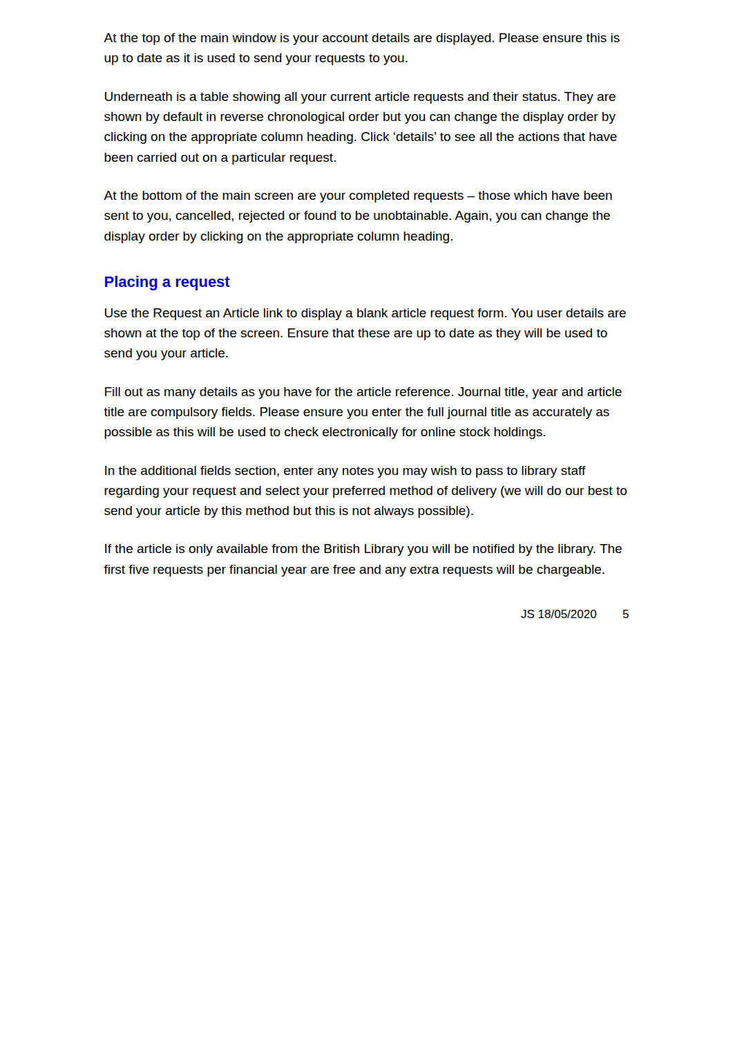At the top of the main window is your account details are displayed. Please ensure this is up to date as it is used to send your requests to you.
Underneath is a table showing all your current article requests and their status. They are shown by default in reverse chronological order but you can change the display order by clicking on the appropriate column heading. Click ‘details’ to see all the actions that have been carried out on a particular request.
At the bottom of the main screen are your completed requests – those which have been sent to you, cancelled, rejected or found to be unobtainable. Again, you can change the display order by clicking on the appropriate column heading.
Placing a request
Use the Request an Article link to display a blank article request form. You user details are shown at the top of the screen. Ensure that these are up to date as they will be used to send you your article.
Fill out as many details as you have for the article reference. Journal title, year and article title are compulsory fields. Please ensure you enter the full journal title as accurately as possible as this will be used to check electronically for online stock holdings.
In the additional fields section, enter any notes you may wish to pass to library staff regarding your request and select your preferred method of delivery (we will do our best to send your article by this method but this is not always possible).
If the article is only available from the British Library you will be notified by the library. The first five requests per financial year are free and any extra requests will be chargeable.
JS 18/05/20205